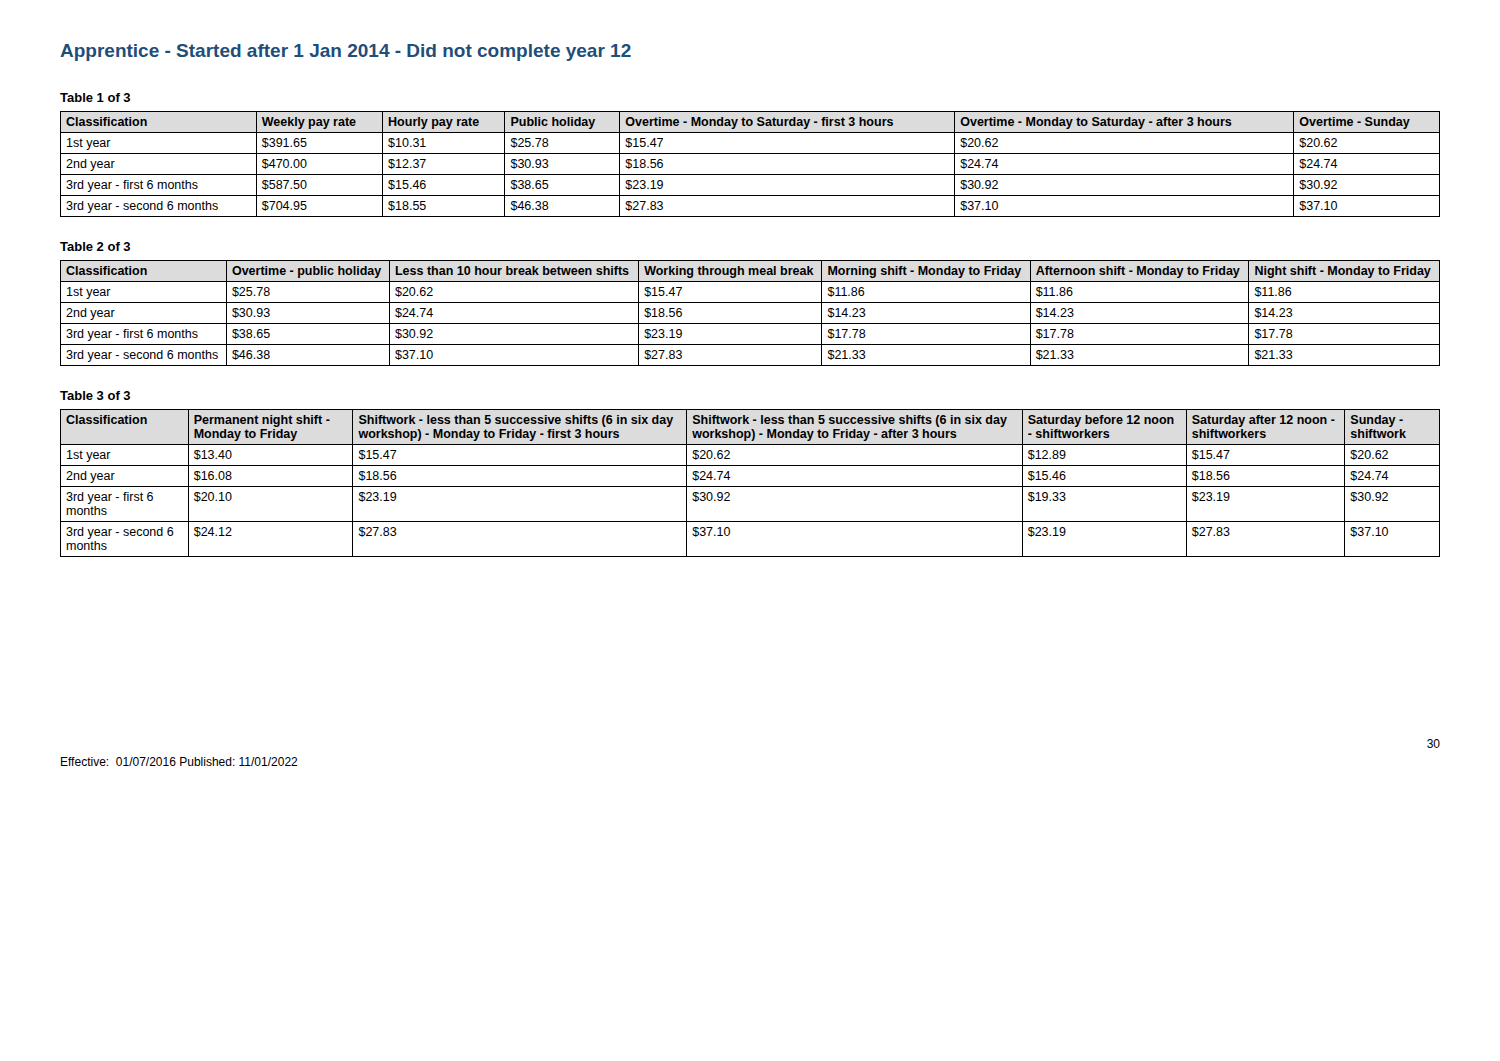Apprentice - Started after 1 Jan 2014 - Did not complete year 12
Table 1 of 3
| Classification | Weekly pay rate | Hourly pay rate | Public holiday | Overtime - Monday to Saturday - first 3 hours | Overtime - Monday to Saturday - after 3 hours | Overtime - Sunday |
| --- | --- | --- | --- | --- | --- | --- |
| 1st year | $391.65 | $10.31 | $25.78 | $15.47 | $20.62 | $20.62 |
| 2nd year | $470.00 | $12.37 | $30.93 | $18.56 | $24.74 | $24.74 |
| 3rd year - first 6 months | $587.50 | $15.46 | $38.65 | $23.19 | $30.92 | $30.92 |
| 3rd year - second 6 months | $704.95 | $18.55 | $46.38 | $27.83 | $37.10 | $37.10 |
Table 2 of 3
| Classification | Overtime - public holiday | Less than 10 hour break between shifts | Working through meal break | Morning shift - Monday to Friday | Afternoon shift - Monday to Friday | Night shift - Monday to Friday |
| --- | --- | --- | --- | --- | --- | --- |
| 1st year | $25.78 | $20.62 | $15.47 | $11.86 | $11.86 | $11.86 |
| 2nd year | $30.93 | $24.74 | $18.56 | $14.23 | $14.23 | $14.23 |
| 3rd year - first 6 months | $38.65 | $30.92 | $23.19 | $17.78 | $17.78 | $17.78 |
| 3rd year - second 6 months | $46.38 | $37.10 | $27.83 | $21.33 | $21.33 | $21.33 |
Table 3 of 3
| Classification | Permanent night shift - Monday to Friday | Shiftwork - less than 5 successive shifts (6 in six day workshop) - Monday to Friday - first 3 hours | Shiftwork - less than 5 successive shifts (6 in six day workshop) - Monday to Friday - after 3 hours | Saturday before 12 noon - shiftworkers | Saturday after 12 noon - shiftworkers | Sunday - shiftwork |
| --- | --- | --- | --- | --- | --- | --- |
| 1st year | $13.40 | $15.47 | $20.62 | $12.89 | $15.47 | $20.62 |
| 2nd year | $16.08 | $18.56 | $24.74 | $15.46 | $18.56 | $24.74 |
| 3rd year - first 6 months | $20.10 | $23.19 | $30.92 | $19.33 | $23.19 | $30.92 |
| 3rd year - second 6 months | $24.12 | $27.83 | $37.10 | $23.19 | $27.83 | $37.10 |
30
Effective: 01/07/2016 Published: 11/01/2022